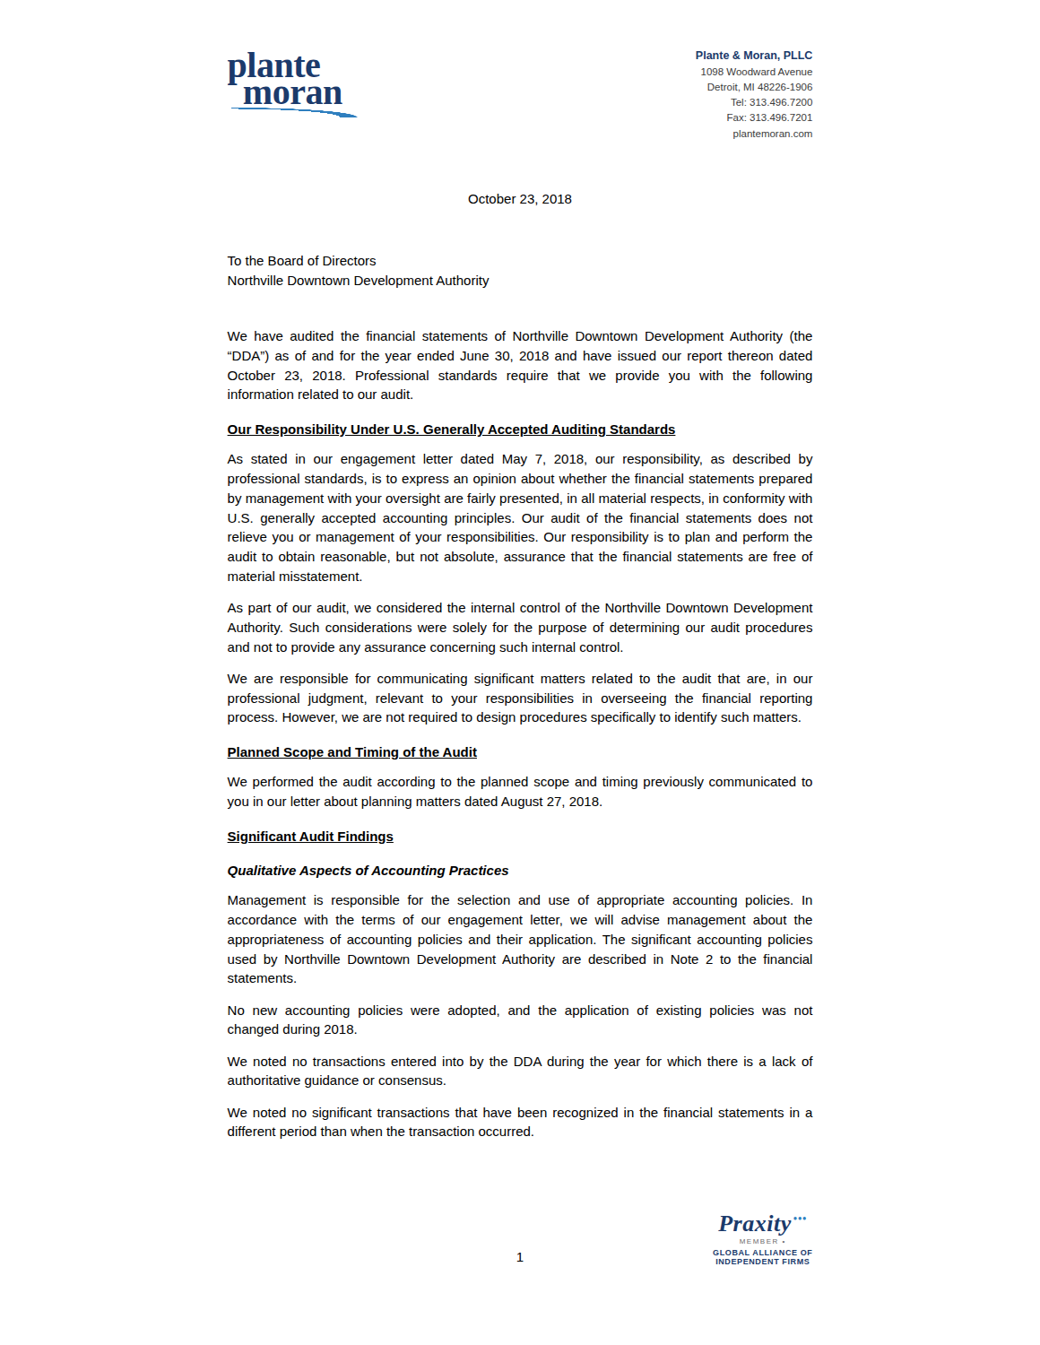plantemoran
Plante & Moran, PLLC
1098 Woodward Avenue
Detroit, MI 48226-1906
Tel: 313.496.7200
Fax: 313.496.7201
plantemoran.com
October 23, 2018
To the Board of Directors
Northville Downtown Development Authority
We have audited the financial statements of Northville Downtown Development Authority (the “DDA”) as of and for the year ended June 30, 2018 and have issued our report thereon dated October 23, 2018. Professional standards require that we provide you with the following information related to our audit.
Our Responsibility Under U.S. Generally Accepted Auditing Standards
As stated in our engagement letter dated May 7, 2018, our responsibility, as described by professional standards, is to express an opinion about whether the financial statements prepared by management with your oversight are fairly presented, in all material respects, in conformity with U.S. generally accepted accounting principles. Our audit of the financial statements does not relieve you or management of your responsibilities. Our responsibility is to plan and perform the audit to obtain reasonable, but not absolute, assurance that the financial statements are free of material misstatement.
As part of our audit, we considered the internal control of the Northville Downtown Development Authority. Such considerations were solely for the purpose of determining our audit procedures and not to provide any assurance concerning such internal control.
We are responsible for communicating significant matters related to the audit that are, in our professional judgment, relevant to your responsibilities in overseeing the financial reporting process. However, we are not required to design procedures specifically to identify such matters.
Planned Scope and Timing of the Audit
We performed the audit according to the planned scope and timing previously communicated to you in our letter about planning matters dated August 27, 2018.
Significant Audit Findings
Qualitative Aspects of Accounting Practices
Management is responsible for the selection and use of appropriate accounting policies. In accordance with the terms of our engagement letter, we will advise management about the appropriateness of accounting policies and their application. The significant accounting policies used by Northville Downtown Development Authority are described in Note 2 to the financial statements.
No new accounting policies were adopted, and the application of existing policies was not changed during 2018.
We noted no transactions entered into by the DDA during the year for which there is a lack of authoritative guidance or consensus.
We noted no significant transactions that have been recognized in the financial statements in a different period than when the transaction occurred.
1
Praxity•••
MEMBER •
GLOBAL ALLIANCE OF INDEPENDENT FIRMS